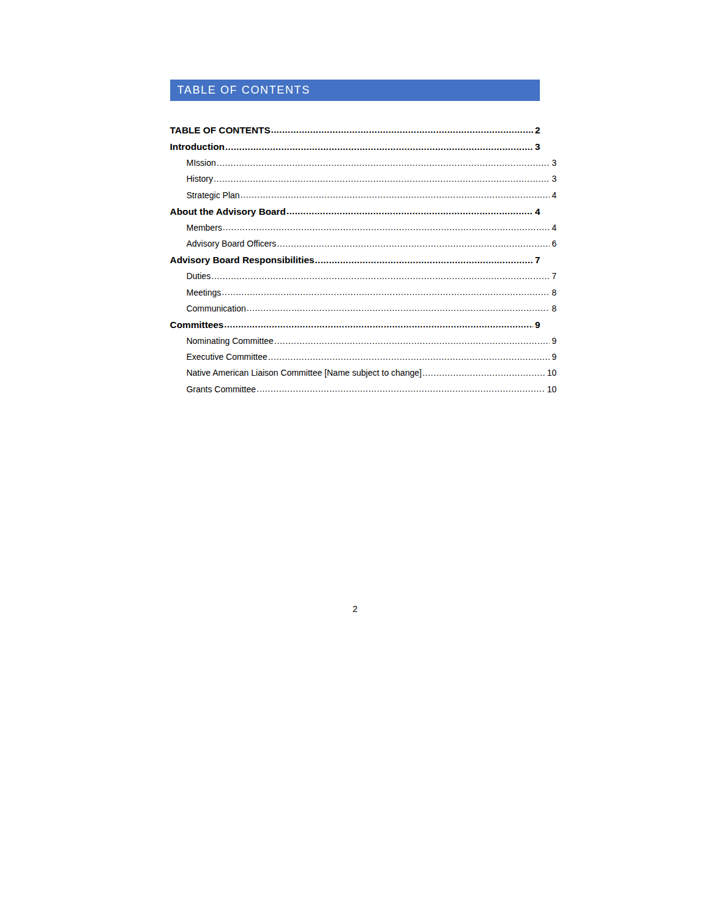TABLE OF CONTENTS
TABLE OF CONTENTS .................................................................................................................. 2
Introduction ............................................................................................................................... 3
MIssion ................................................................................................................................................. 3
History ................................................................................................................................................... 3
Strategic Plan ....................................................................................................................................... 4
About the Advisory Board ............................................................................................................. 4
Members .............................................................................................................................................. 4
Advisory Board Officers ....................................................................................................................... 6
Advisory Board Responsibilities ..................................................................................................... 7
Duties .................................................................................................................................................... 7
Meetings .............................................................................................................................................. 8
Communication ............................................................................................................................... 8
Committees ................................................................................................................................ 9
Nominating Committee ....................................................................................................................... 9
Executive Committee .......................................................................................................................... 9
Native American Liaison Committee [Name subject to change] ........................................................... 10
Grants Committee ............................................................................................................................... 10
2